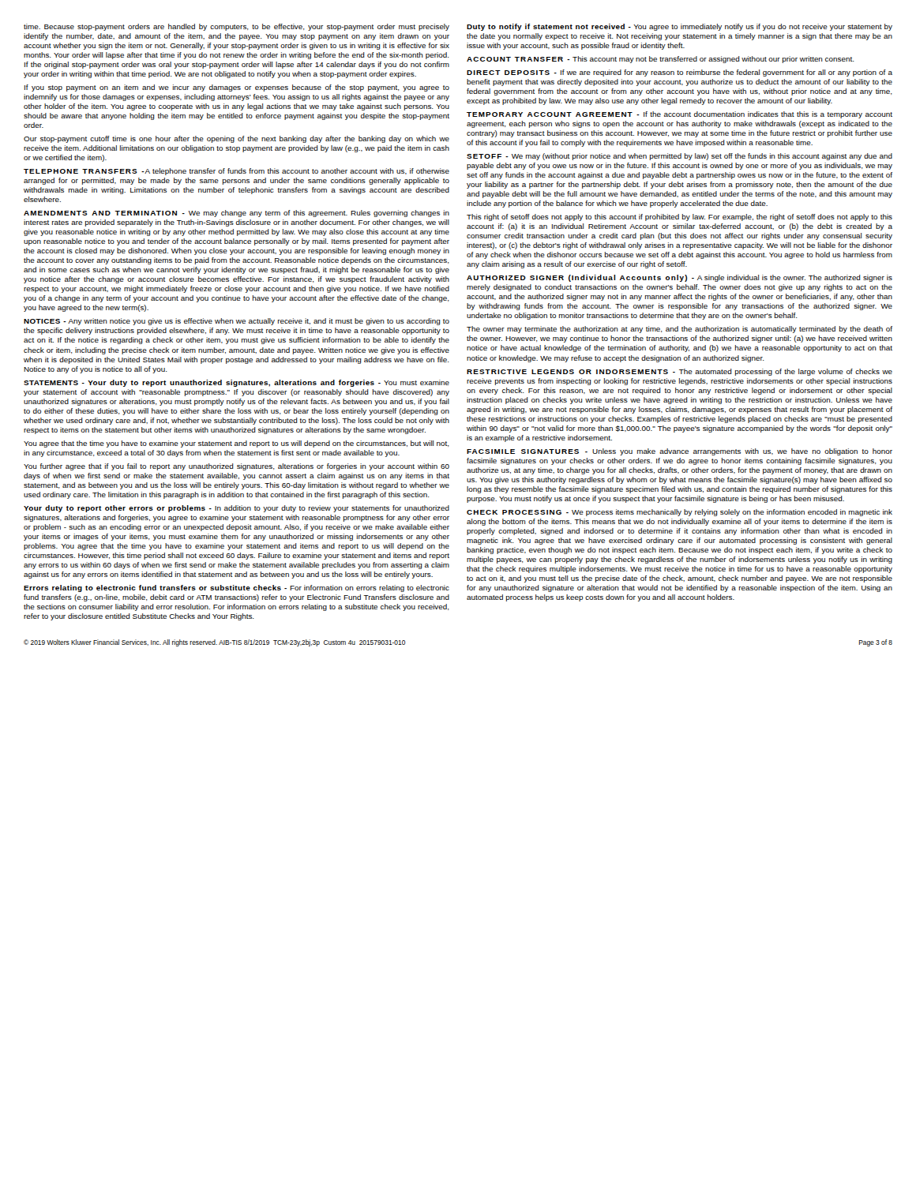time. Because stop-payment orders are handled by computers, to be effective, your stop-payment order must precisely identify the number, date, and amount of the item, and the payee. You may stop payment on any item drawn on your account whether you sign the item or not. Generally, if your stop-payment order is given to us in writing it is effective for six months. Your order will lapse after that time if you do not renew the order in writing before the end of the six-month period. If the original stop-payment order was oral your stop-payment order will lapse after 14 calendar days if you do not confirm your order in writing within that time period. We are not obligated to notify you when a stop-payment order expires.
If you stop payment on an item and we incur any damages or expenses because of the stop payment, you agree to indemnify us for those damages or expenses, including attorneys' fees. You assign to us all rights against the payee or any other holder of the item. You agree to cooperate with us in any legal actions that we may take against such persons. You should be aware that anyone holding the item may be entitled to enforce payment against you despite the stop-payment order.
Our stop-payment cutoff time is one hour after the opening of the next banking day after the banking day on which we receive the item. Additional limitations on our obligation to stop payment are provided by law (e.g., we paid the item in cash or we certified the item).
TELEPHONE TRANSFERS -A telephone transfer of funds from this account to another account with us, if otherwise arranged for or permitted, may be made by the same persons and under the same conditions generally applicable to withdrawals made in writing. Limitations on the number of telephonic transfers from a savings account are described elsewhere.
AMENDMENTS AND TERMINATION - We may change any term of this agreement. Rules governing changes in interest rates are provided separately in the Truth-in-Savings disclosure or in another document. For other changes, we will give you reasonable notice in writing or by any other method permitted by law. We may also close this account at any time upon reasonable notice to you and tender of the account balance personally or by mail. Items presented for payment after the account is closed may be dishonored. When you close your account, you are responsible for leaving enough money in the account to cover any outstanding items to be paid from the account. Reasonable notice depends on the circumstances, and in some cases such as when we cannot verify your identity or we suspect fraud, it might be reasonable for us to give you notice after the change or account closure becomes effective. For instance, if we suspect fraudulent activity with respect to your account, we might immediately freeze or close your account and then give you notice. If we have notified you of a change in any term of your account and you continue to have your account after the effective date of the change, you have agreed to the new term(s).
NOTICES - Any written notice you give us is effective when we actually receive it, and it must be given to us according to the specific delivery instructions provided elsewhere, if any. We must receive it in time to have a reasonable opportunity to act on it. If the notice is regarding a check or other item, you must give us sufficient information to be able to identify the check or item, including the precise check or item number, amount, date and payee. Written notice we give you is effective when it is deposited in the United States Mail with proper postage and addressed to your mailing address we have on file. Notice to any of you is notice to all of you.
STATEMENTS - Your duty to report unauthorized signatures, alterations and forgeries - You must examine your statement of account with "reasonable promptness." If you discover (or reasonably should have discovered) any unauthorized signatures or alterations, you must promptly notify us of the relevant facts. As between you and us, if you fail to do either of these duties, you will have to either share the loss with us, or bear the loss entirely yourself (depending on whether we used ordinary care and, if not, whether we substantially contributed to the loss). The loss could be not only with respect to items on the statement but other items with unauthorized signatures or alterations by the same wrongdoer.
You agree that the time you have to examine your statement and report to us will depend on the circumstances, but will not, in any circumstance, exceed a total of 30 days from when the statement is first sent or made available to you.
You further agree that if you fail to report any unauthorized signatures, alterations or forgeries in your account within 60 days of when we first send or make the statement available, you cannot assert a claim against us on any items in that statement, and as between you and us the loss will be entirely yours. This 60-day limitation is without regard to whether we used ordinary care. The limitation in this paragraph is in addition to that contained in the first paragraph of this section.
Your duty to report other errors or problems - In addition to your duty to review your statements for unauthorized signatures, alterations and forgeries, you agree to examine your statement with reasonable promptness for any other error or problem - such as an encoding error or an unexpected deposit amount. Also, if you receive or we make available either your items or images of your items, you must examine them for any unauthorized or missing indorsements or any other problems. You agree that the time you have to examine your statement and items and report to us will depend on the circumstances. However, this time period shall not exceed 60 days. Failure to examine your statement and items and report any errors to us within 60 days of when we first send or make the statement available precludes you from asserting a claim against us for any errors on items identified in that statement and as between you and us the loss will be entirely yours.
Errors relating to electronic fund transfers or substitute checks - For information on errors relating to electronic fund transfers (e.g., on-line, mobile, debit card or ATM transactions) refer to your Electronic Fund Transfers disclosure and the sections on consumer liability and error resolution. For information on errors relating to a substitute check you received, refer to your disclosure entitled Substitute Checks and Your Rights.
Duty to notify if statement not received - You agree to immediately notify us if you do not receive your statement by the date you normally expect to receive it. Not receiving your statement in a timely manner is a sign that there may be an issue with your account, such as possible fraud or identity theft.
ACCOUNT TRANSFER - This account may not be transferred or assigned without our prior written consent.
DIRECT DEPOSITS - If we are required for any reason to reimburse the federal government for all or any portion of a benefit payment that was directly deposited into your account, you authorize us to deduct the amount of our liability to the federal government from the account or from any other account you have with us, without prior notice and at any time, except as prohibited by law. We may also use any other legal remedy to recover the amount of our liability.
TEMPORARY ACCOUNT AGREEMENT - If the account documentation indicates that this is a temporary account agreement, each person who signs to open the account or has authority to make withdrawals (except as indicated to the contrary) may transact business on this account. However, we may at some time in the future restrict or prohibit further use of this account if you fail to comply with the requirements we have imposed within a reasonable time.
SETOFF - We may (without prior notice and when permitted by law) set off the funds in this account against any due and payable debt any of you owe us now or in the future. If this account is owned by one or more of you as individuals, we may set off any funds in the account against a due and payable debt a partnership owes us now or in the future, to the extent of your liability as a partner for the partnership debt. If your debt arises from a promissory note, then the amount of the due and payable debt will be the full amount we have demanded, as entitled under the terms of the note, and this amount may include any portion of the balance for which we have properly accelerated the due date.
This right of setoff does not apply to this account if prohibited by law. For example, the right of setoff does not apply to this account if: (a) it is an Individual Retirement Account or similar tax-deferred account, or (b) the debt is created by a consumer credit transaction under a credit card plan (but this does not affect our rights under any consensual security interest), or (c) the debtor's right of withdrawal only arises in a representative capacity. We will not be liable for the dishonor of any check when the dishonor occurs because we set off a debt against this account. You agree to hold us harmless from any claim arising as a result of our exercise of our right of setoff.
AUTHORIZED SIGNER (Individual Accounts only) - A single individual is the owner. The authorized signer is merely designated to conduct transactions on the owner's behalf. The owner does not give up any rights to act on the account, and the authorized signer may not in any manner affect the rights of the owner or beneficiaries, if any, other than by withdrawing funds from the account. The owner is responsible for any transactions of the authorized signer. We undertake no obligation to monitor transactions to determine that they are on the owner's behalf.
The owner may terminate the authorization at any time, and the authorization is automatically terminated by the death of the owner. However, we may continue to honor the transactions of the authorized signer until: (a) we have received written notice or have actual knowledge of the termination of authority, and (b) we have a reasonable opportunity to act on that notice or knowledge. We may refuse to accept the designation of an authorized signer.
RESTRICTIVE LEGENDS OR INDORSEMENTS - The automated processing of the large volume of checks we receive prevents us from inspecting or looking for restrictive legends, restrictive indorsements or other special instructions on every check. For this reason, we are not required to honor any restrictive legend or indorsement or other special instruction placed on checks you write unless we have agreed in writing to the restriction or instruction. Unless we have agreed in writing, we are not responsible for any losses, claims, damages, or expenses that result from your placement of these restrictions or instructions on your checks. Examples of restrictive legends placed on checks are "must be presented within 90 days" or "not valid for more than $1,000.00." The payee's signature accompanied by the words "for deposit only" is an example of a restrictive indorsement.
FACSIMILE SIGNATURES - Unless you make advance arrangements with us, we have no obligation to honor facsimile signatures on your checks or other orders. If we do agree to honor items containing facsimile signatures, you authorize us, at any time, to charge you for all checks, drafts, or other orders, for the payment of money, that are drawn on us. You give us this authority regardless of by whom or by what means the facsimile signature(s) may have been affixed so long as they resemble the facsimile signature specimen filed with us, and contain the required number of signatures for this purpose. You must notify us at once if you suspect that your facsimile signature is being or has been misused.
CHECK PROCESSING - We process items mechanically by relying solely on the information encoded in magnetic ink along the bottom of the items. This means that we do not individually examine all of your items to determine if the item is properly completed, signed and indorsed or to determine if it contains any information other than what is encoded in magnetic ink. You agree that we have exercised ordinary care if our automated processing is consistent with general banking practice, even though we do not inspect each item. Because we do not inspect each item, if you write a check to multiple payees, we can properly pay the check regardless of the number of indorsements unless you notify us in writing that the check requires multiple indorsements. We must receive the notice in time for us to have a reasonable opportunity to act on it, and you must tell us the precise date of the check, amount, check number and payee. We are not responsible for any unauthorized signature or alteration that would not be identified by a reasonable inspection of the item. Using an automated process helps us keep costs down for you and all account holders.
© 2019 Wolters Kluwer Financial Services, Inc. All rights reserved. AIB-TIS 8/1/2019 TCM-23y,2bj,3p Custom 4u 201579031-010
Page 3 of 8